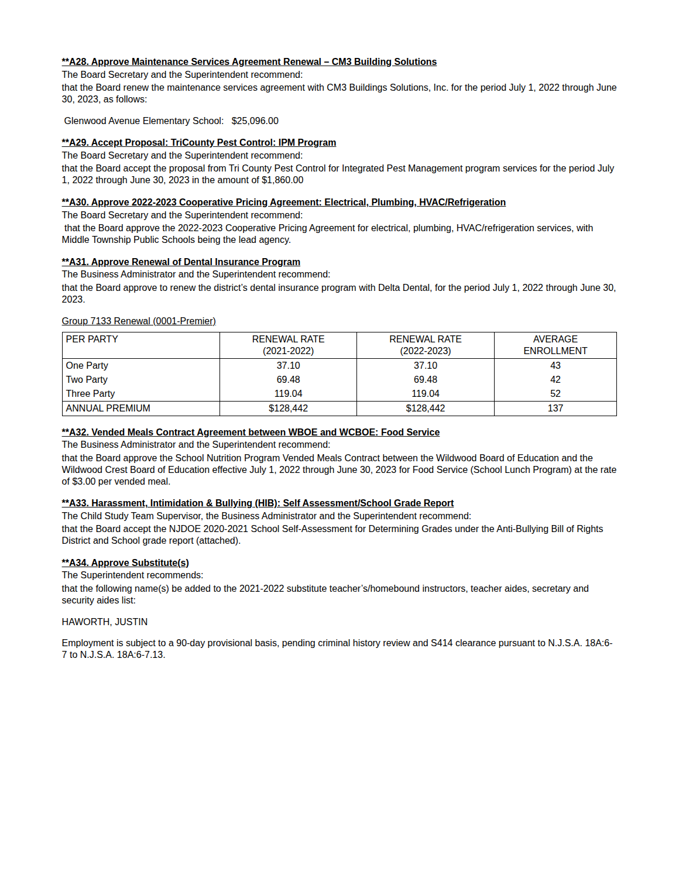**A28. Approve Maintenance Services Agreement Renewal – CM3 Building Solutions
The Board Secretary and the Superintendent recommend:
that the Board renew the maintenance services agreement with CM3 Buildings Solutions, Inc. for the period July 1, 2022 through June 30, 2023, as follows:
Glenwood Avenue Elementary School: $25,096.00
**A29. Accept Proposal: TriCounty Pest Control: IPM Program
The Board Secretary and the Superintendent recommend:
that the Board accept the proposal from Tri County Pest Control for Integrated Pest Management program services for the period July 1, 2022 through June 30, 2023 in the amount of $1,860.00
**A30. Approve 2022-2023 Cooperative Pricing Agreement: Electrical, Plumbing, HVAC/Refrigeration
The Board Secretary and the Superintendent recommend:
that the Board approve the 2022-2023 Cooperative Pricing Agreement for electrical, plumbing, HVAC/refrigeration services, with Middle Township Public Schools being the lead agency.
**A31. Approve Renewal of Dental Insurance Program
The Business Administrator and the Superintendent recommend:
that the Board approve to renew the district’s dental insurance program with Delta Dental, for the period July 1, 2022 through June 30, 2023.
Group 7133 Renewal (0001-Premier)
| PER PARTY | RENEWAL RATE (2021-2022) | RENEWAL RATE (2022-2023) | AVERAGE ENROLLMENT |
| --- | --- | --- | --- |
| One Party | 37.10 | 37.10 | 43 |
| Two Party | 69.48 | 69.48 | 42 |
| Three Party | 119.04 | 119.04 | 52 |
| ANNUAL PREMIUM | $128,442 | $128,442 | 137 |
**A32. Vended Meals Contract Agreement between WBOE and WCBOE: Food Service
The Business Administrator and the Superintendent recommend:
that the Board approve the School Nutrition Program Vended Meals Contract between the Wildwood Board of Education and the Wildwood Crest Board of Education effective July 1, 2022 through June 30, 2023 for Food Service (School Lunch Program) at the rate of $3.00 per vended meal.
**A33. Harassment, Intimidation & Bullying (HIB): Self Assessment/School Grade Report
The Child Study Team Supervisor, the Business Administrator and the Superintendent recommend:
that the Board accept the NJDOE 2020-2021 School Self-Assessment for Determining Grades under the Anti-Bullying Bill of Rights District and School grade report (attached).
**A34. Approve Substitute(s)
The Superintendent recommends:
that the following name(s) be added to the 2021-2022 substitute teacher’s/homebound instructors, teacher aides, secretary and security aides list:
HAWORTH, JUSTIN
Employment is subject to a 90-day provisional basis, pending criminal history review and S414 clearance pursuant to N.J.S.A. 18A:6-7 to N.J.S.A. 18A:6-7.13.